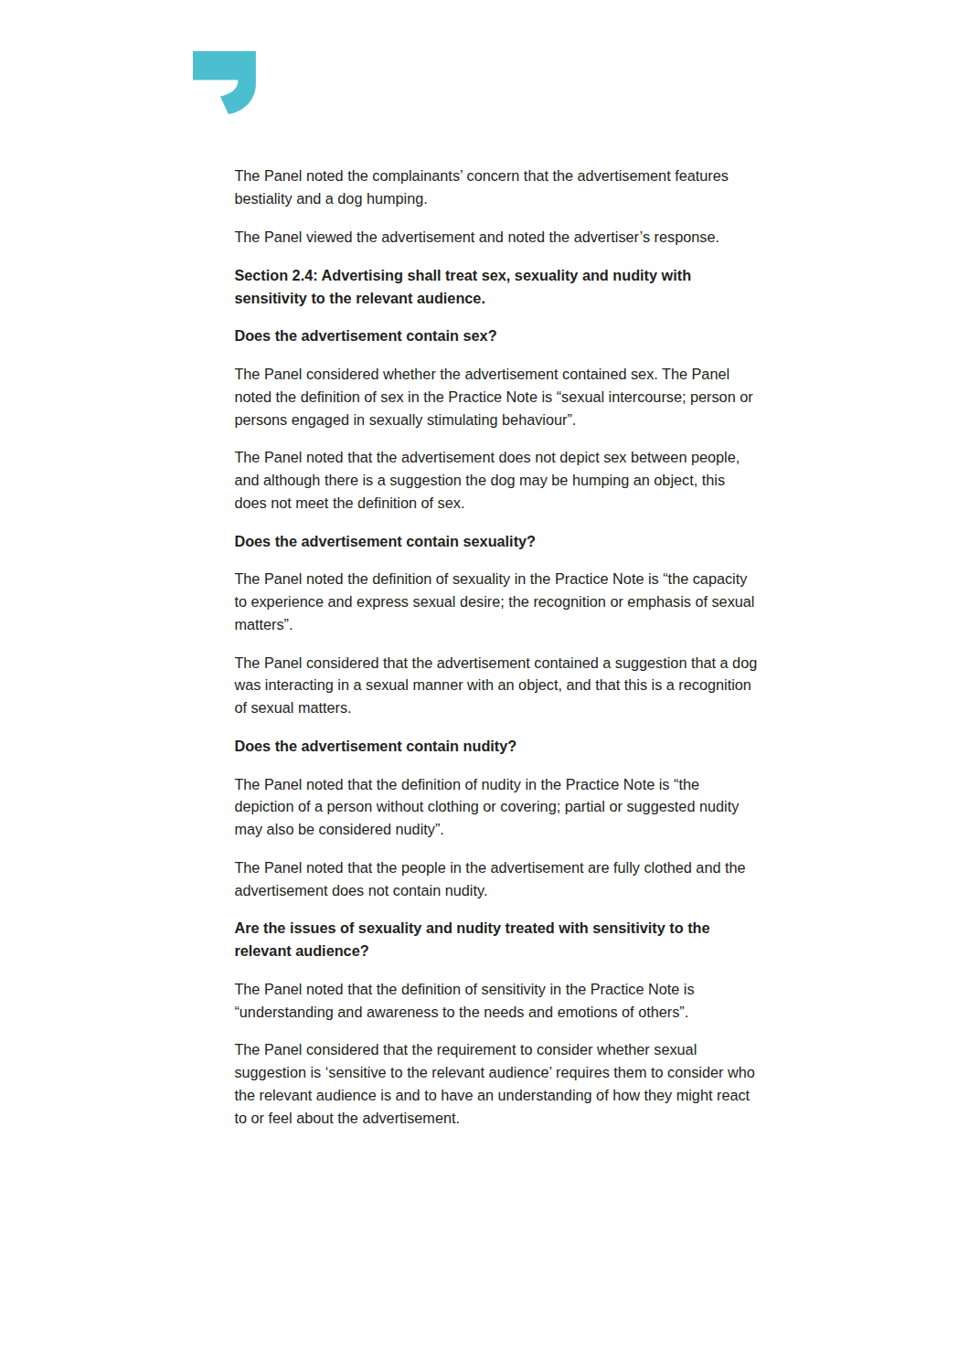The Panel noted the complainants’ concern that the advertisement features bestiality and a dog humping.
The Panel viewed the advertisement and noted the advertiser’s response.
Section 2.4: Advertising shall treat sex, sexuality and nudity with sensitivity to the relevant audience.
Does the advertisement contain sex?
The Panel considered whether the advertisement contained sex. The Panel noted the definition of sex in the Practice Note is “sexual intercourse; person or persons engaged in sexually stimulating behaviour”.
The Panel noted that the advertisement does not depict sex between people, and although there is a suggestion the dog may be humping an object, this does not meet the definition of sex.
Does the advertisement contain sexuality?
The Panel noted the definition of sexuality in the Practice Note is “the capacity to experience and express sexual desire; the recognition or emphasis of sexual matters”.
The Panel considered that the advertisement contained a suggestion that a dog was interacting in a sexual manner with an object, and that this is a recognition of sexual matters.
Does the advertisement contain nudity?
The Panel noted that the definition of nudity in the Practice Note is “the depiction of a person without clothing or covering; partial or suggested nudity may also be considered nudity”.
The Panel noted that the people in the advertisement are fully clothed and the advertisement does not contain nudity.
Are the issues of sexuality and nudity treated with sensitivity to the relevant audience?
The Panel noted that the definition of sensitivity in the Practice Note is “understanding and awareness to the needs and emotions of others”.
The Panel considered that the requirement to consider whether sexual suggestion is ‘sensitive to the relevant audience’ requires them to consider who the relevant audience is and to have an understanding of how they might react to or feel about the advertisement.